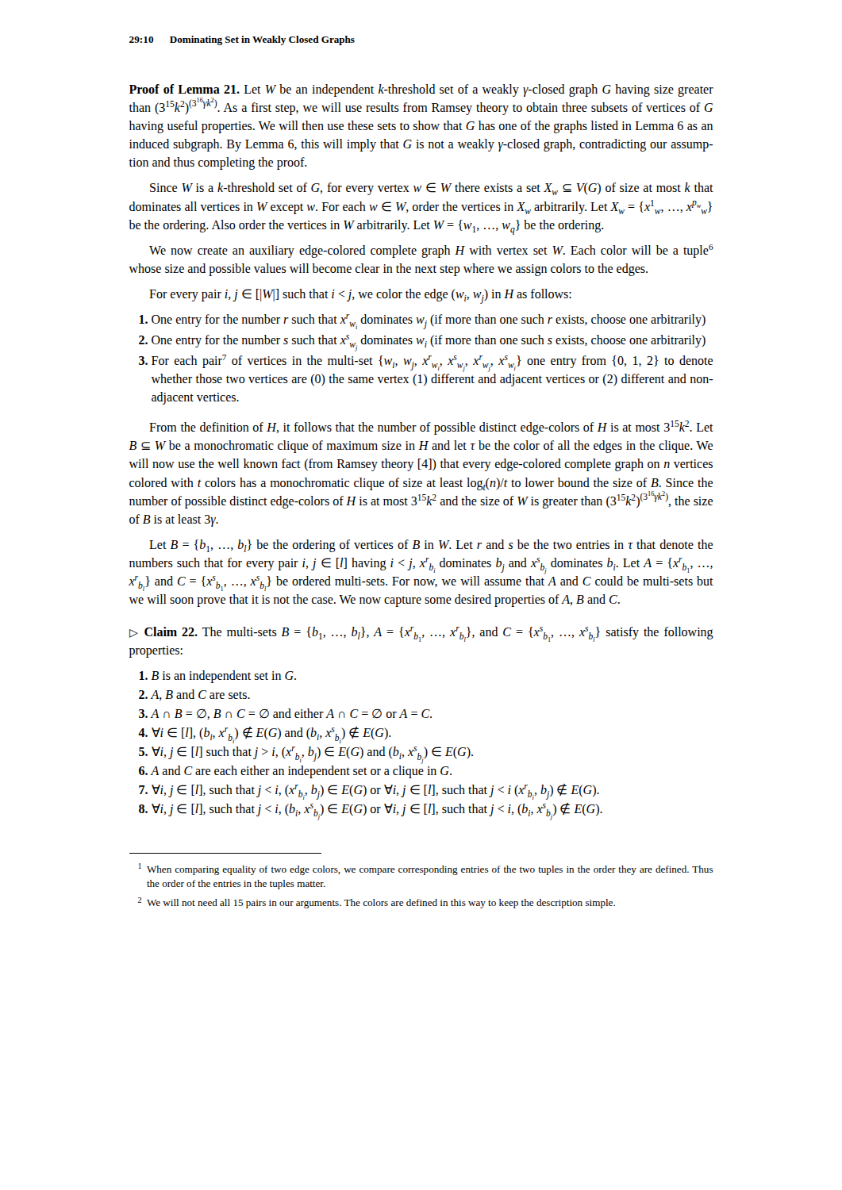29:10 Dominating Set in Weakly Closed Graphs
Proof of Lemma 21. Let W be an independent k-threshold set of a weakly γ-closed graph G having size greater than (315k2)(316γk2). As a first step, we will use results from Ramsey theory to obtain three subsets of vertices of G having useful properties. We will then use these sets to show that G has one of the graphs listed in Lemma 6 as an induced subgraph. By Lemma 6, this will imply that G is not a weakly γ-closed graph, contradicting our assumption and thus completing the proof.
Since W is a k-threshold set of G, for every vertex w ∈ W there exists a set Xw ⊆ V(G) of size at most k that dominates all vertices in W except w. For each w ∈ W, order the vertices in Xw arbitrarily. Let Xw = {x1w, …, xpww} be the ordering. Also order the vertices in W arbitrarily. Let W = {w1, …, wq} be the ordering.
We now create an auxiliary edge-colored complete graph H with vertex set W. Each color will be a tuple6 whose size and possible values will become clear in the next step where we assign colors to the edges.
For every pair i, j ∈ [|W|] such that i < j, we color the edge (wi, wj) in H as follows:
One entry for the number r such that xrwi dominates wj (if more than one such r exists, choose one arbitrarily)
One entry for the number s such that xswj dominates wi (if more than one such s exists, choose one arbitrarily)
For each pair7 of vertices in the multi-set {wi, wj, xrwi, xswj, xrwj, xswi} one entry from {0, 1, 2} to denote whether those two vertices are (0) the same vertex (1) different and adjacent vertices or (2) different and non-adjacent vertices.
From the definition of H, it follows that the number of possible distinct edge-colors of H is at most 315k2. Let B ⊆ W be a monochromatic clique of maximum size in H and let τ be the color of all the edges in the clique. We will now use the well known fact (from Ramsey theory [4]) that every edge-colored complete graph on n vertices colored with t colors has a monochromatic clique of size at least logt(n)/t to lower bound the size of B. Since the number of possible distinct edge-colors of H is at most 315k2 and the size of W is greater than (315k2)(316γk2), the size of B is at least 3γ.
Let B = {b1, …, bl} be the ordering of vertices of B in W. Let r and s be the two entries in τ that denote the numbers such that for every pair i, j ∈ [l] having i < j, xrbi dominates bj and xsbj dominates bi. Let A = {xrb1, …, xrbl} and C = {xsb1, …, xsbl} be ordered multi-sets. For now, we will assume that A and C could be multi-sets but we will soon prove that it is not the case. We now capture some desired properties of A, B and C.
▷ Claim 22. The multi-sets B = {b1, …, bl}, A = {xrb1, …, xrbl}, and C = {xsb1, …, xsbl} satisfy the following properties:
B is an independent set in G.
A, B and C are sets.
A ∩ B = ∅, B ∩ C = ∅ and either A ∩ C = ∅ or A = C.
∀i ∈ [l], (bi, xrbi) ∉ E(G) and (bi, xsbi) ∉ E(G).
∀i, j ∈ [l] such that j > i, (xrbi, bj) ∈ E(G) and (bi, xsbj) ∈ E(G).
A and C are each either an independent set or a clique in G.
∀i, j ∈ [l], such that j < i, (xrbi, bj) ∈ E(G) or ∀i, j ∈ [l], such that j < i (xrbi, bj) ∉ E(G).
∀i, j ∈ [l], such that j < i, (bi, xsbj) ∈ E(G) or ∀i, j ∈ [l], such that j < i, (bi, xsbj) ∉ E(G).
When comparing equality of two edge colors, we compare corresponding entries of the two tuples in the order they are defined. Thus the order of the entries in the tuples matter.
We will not need all 15 pairs in our arguments. The colors are defined in this way to keep the description simple.